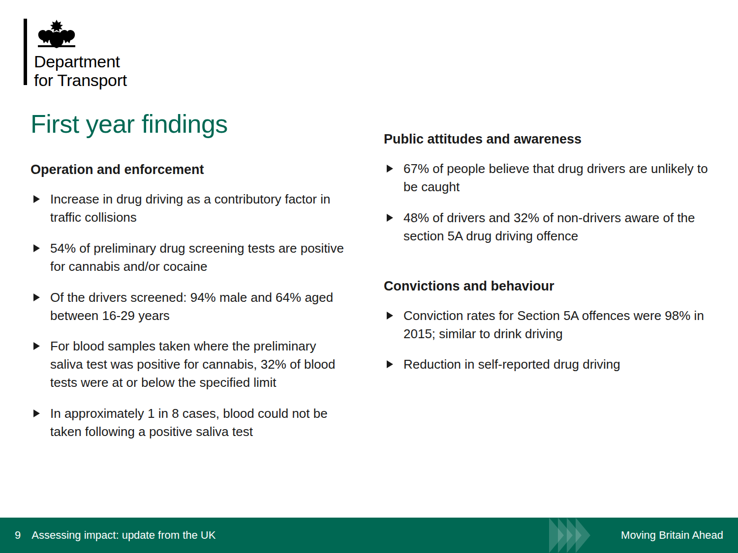Department
for Transport
First year findings
Operation and enforcement
Increase in drug driving as a contributory factor in traffic collisions
54% of preliminary drug screening tests are positive for cannabis and/or cocaine
Of the drivers screened: 94% male and 64% aged between 16-29 years
For blood samples taken where the preliminary saliva test was positive for cannabis, 32% of blood tests were at or below the specified limit
In approximately 1 in 8 cases, blood could not be taken following a positive saliva test
Public attitudes and awareness
67% of people believe that drug drivers are unlikely to be caught
48% of drivers and 32% of non-drivers aware of the section 5A drug driving offence
Convictions and behaviour
Conviction rates for Section 5A offences were 98% in 2015; similar to drink driving
Reduction in self-reported drug driving
9 Assessing impact: update from the UK
Moving Britain Ahead